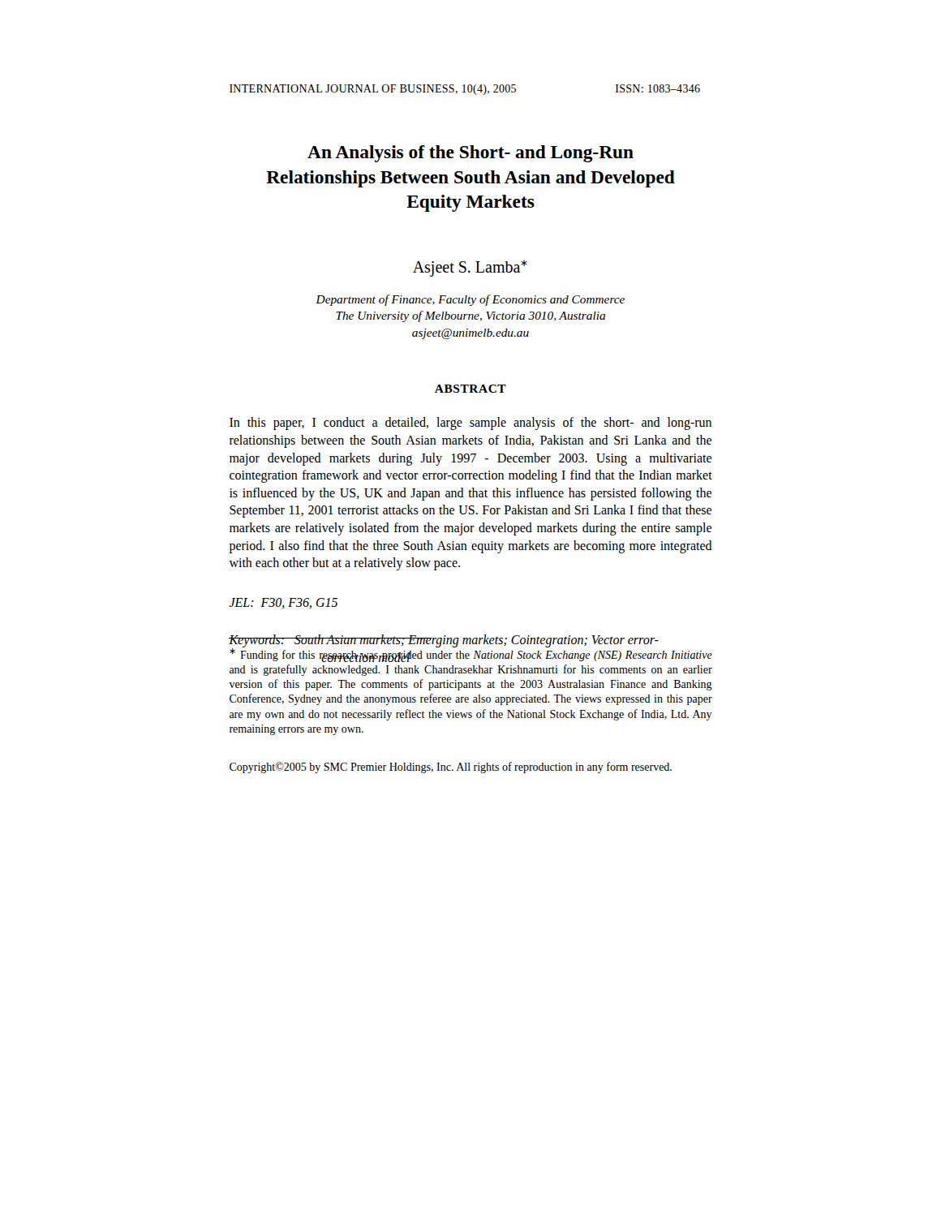INTERNATIONAL JOURNAL OF BUSINESS, 10(4), 2005 ISSN: 1083–4346
An Analysis of the Short- and Long-Run Relationships Between South Asian and Developed Equity Markets
Asjeet S. Lamba∗
Department of Finance, Faculty of Economics and Commerce
The University of Melbourne, Victoria 3010, Australia
asjeet@unimelb.edu.au
ABSTRACT
In this paper, I conduct a detailed, large sample analysis of the short- and long-run relationships between the South Asian markets of India, Pakistan and Sri Lanka and the major developed markets during July 1997 - December 2003. Using a multivariate cointegration framework and vector error-correction modeling I find that the Indian market is influenced by the US, UK and Japan and that this influence has persisted following the September 11, 2001 terrorist attacks on the US. For Pakistan and Sri Lanka I find that these markets are relatively isolated from the major developed markets during the entire sample period. I also find that the three South Asian equity markets are becoming more integrated with each other but at a relatively slow pace.
JEL: F30, F36, G15
Keywords: South Asian markets; Emerging markets; Cointegration; Vector error-correction model
∗ Funding for this research was provided under the National Stock Exchange (NSE) Research Initiative and is gratefully acknowledged. I thank Chandrasekhar Krishnamurti for his comments on an earlier version of this paper. The comments of participants at the 2003 Australasian Finance and Banking Conference, Sydney and the anonymous referee are also appreciated. The views expressed in this paper are my own and do not necessarily reflect the views of the National Stock Exchange of India, Ltd. Any remaining errors are my own.
Copyright©2005 by SMC Premier Holdings, Inc. All rights of reproduction in any form reserved.